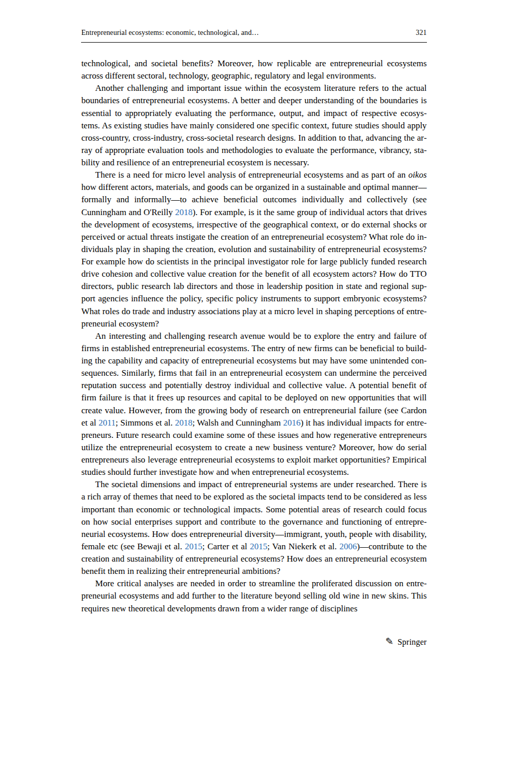Entrepreneurial ecosystems: economic, technological, and… 321
technological, and societal benefits? Moreover, how replicable are entrepreneurial ecosystems across different sectoral, technology, geographic, regulatory and legal environments.
Another challenging and important issue within the ecosystem literature refers to the actual boundaries of entrepreneurial ecosystems. A better and deeper understanding of the boundaries is essential to appropriately evaluating the performance, output, and impact of respective ecosystems. As existing studies have mainly considered one specific context, future studies should apply cross-country, cross-industry, cross-societal research designs. In addition to that, advancing the array of appropriate evaluation tools and methodologies to evaluate the performance, vibrancy, stability and resilience of an entrepreneurial ecosystem is necessary.
There is a need for micro level analysis of entrepreneurial ecosystems and as part of an oikos how different actors, materials, and goods can be organized in a sustainable and optimal manner—formally and informally—to achieve beneficial outcomes individually and collectively (see Cunningham and O'Reilly 2018). For example, is it the same group of individual actors that drives the development of ecosystems, irrespective of the geographical context, or do external shocks or perceived or actual threats instigate the creation of an entrepreneurial ecosystem? What role do individuals play in shaping the creation, evolution and sustainability of entrepreneurial ecosystems? For example how do scientists in the principal investigator role for large publicly funded research drive cohesion and collective value creation for the benefit of all ecosystem actors? How do TTO directors, public research lab directors and those in leadership position in state and regional support agencies influence the policy, specific policy instruments to support embryonic ecosystems? What roles do trade and industry associations play at a micro level in shaping perceptions of entrepreneurial ecosystem?
An interesting and challenging research avenue would be to explore the entry and failure of firms in established entrepreneurial ecosystems. The entry of new firms can be beneficial to building the capability and capacity of entrepreneurial ecosystems but may have some unintended consequences. Similarly, firms that fail in an entrepreneurial ecosystem can undermine the perceived reputation success and potentially destroy individual and collective value. A potential benefit of firm failure is that it frees up resources and capital to be deployed on new opportunities that will create value. However, from the growing body of research on entrepreneurial failure (see Cardon et al 2011; Simmons et al. 2018; Walsh and Cunningham 2016) it has individual impacts for entrepreneurs. Future research could examine some of these issues and how regenerative entrepreneurs utilize the entrepreneurial ecosystem to create a new business venture? Moreover, how do serial entrepreneurs also leverage entrepreneurial ecosystems to exploit market opportunities? Empirical studies should further investigate how and when entrepreneurial ecosystems.
The societal dimensions and impact of entrepreneurial systems are under researched. There is a rich array of themes that need to be explored as the societal impacts tend to be considered as less important than economic or technological impacts. Some potential areas of research could focus on how social enterprises support and contribute to the governance and functioning of entrepreneurial ecosystems. How does entrepreneurial diversity—immigrant, youth, people with disability, female etc (see Bewaji et al. 2015; Carter et al 2015; Van Niekerk et al. 2006)—contribute to the creation and sustainability of entrepreneurial ecosystems? How does an entrepreneurial ecosystem benefit them in realizing their entrepreneurial ambitions?
More critical analyses are needed in order to streamline the proliferated discussion on entrepreneurial ecosystems and add further to the literature beyond selling old wine in new skins. This requires new theoretical developments drawn from a wider range of disciplines
✎ Springer